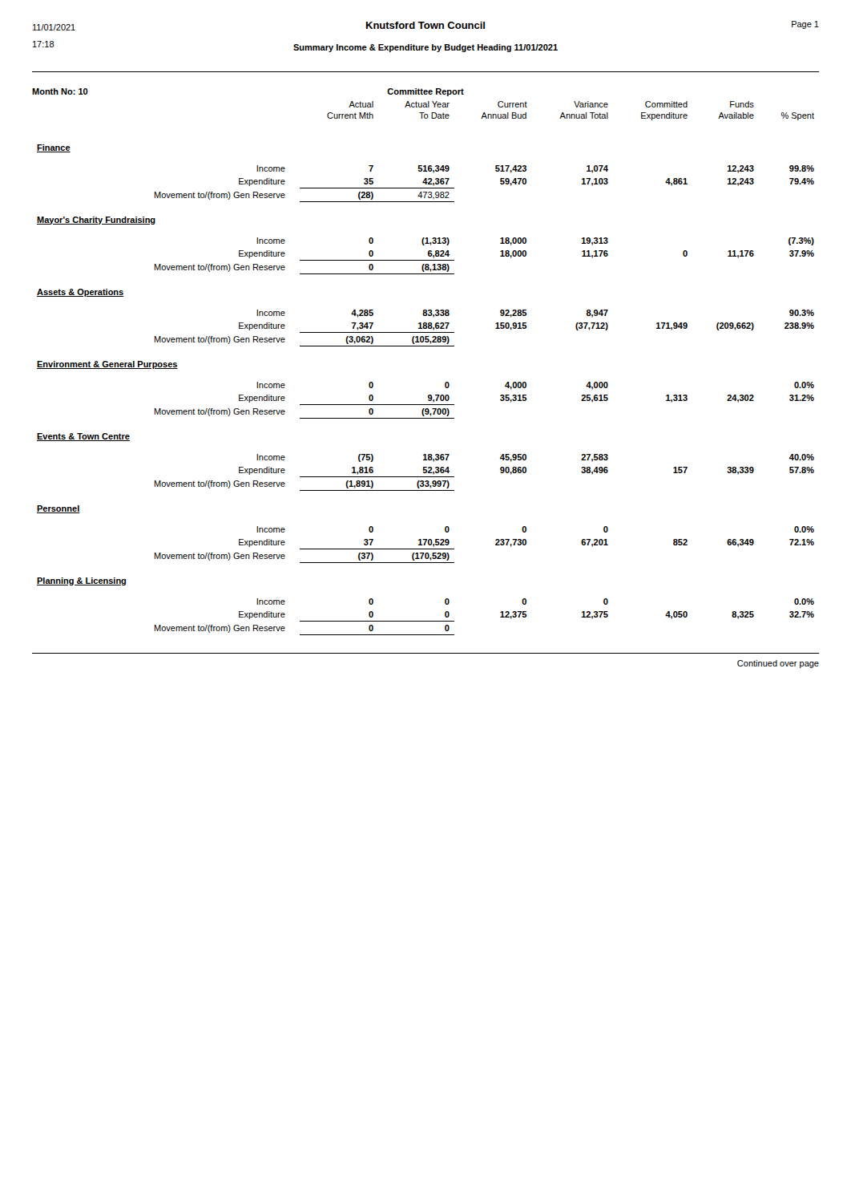11/01/2021
17:18
Page 1
Knutsford Town Council
Summary Income & Expenditure by Budget Heading 11/01/2021
Month No: 10 Committee Report
| | Actual Current Mth | Actual Year To Date | Current Annual Bud | Variance Annual Total | Committed Expenditure | Funds Available | % Spent |
| --- | --- | --- | --- | --- | --- | --- | --- |
| Finance |
| Income | 7 | 516,349 | 517,423 | 1,074 | | 12,243 | 99.8% |
| Expenditure | 35 | 42,367 | 59,470 | 17,103 | 4,861 | 12,243 | 79.4% |
| Movement to/(from) Gen Reserve | (28) | 473,982 | | | | | |
| Mayor's Charity Fundraising |
| Income | 0 | (1,313) | 18,000 | 19,313 | | | (7.3%) |
| Expenditure | 0 | 6,824 | 18,000 | 11,176 | 0 | 11,176 | 37.9% |
| Movement to/(from) Gen Reserve | 0 | (8,138) | | | | | |
| Assets & Operations |
| Income | 4,285 | 83,338 | 92,285 | 8,947 | | | 90.3% |
| Expenditure | 7,347 | 188,627 | 150,915 | (37,712) | 171,949 | (209,662) | 238.9% |
| Movement to/(from) Gen Reserve | (3,062) | (105,289) | | | | | |
| Environment & General Purposes |
| Income | 0 | 0 | 4,000 | 4,000 | | | 0.0% |
| Expenditure | 0 | 9,700 | 35,315 | 25,615 | 1,313 | 24,302 | 31.2% |
| Movement to/(from) Gen Reserve | 0 | (9,700) | | | | | |
| Events & Town Centre |
| Income | (75) | 18,367 | 45,950 | 27,583 | | | 40.0% |
| Expenditure | 1,816 | 52,364 | 90,860 | 38,496 | 157 | 38,339 | 57.8% |
| Movement to/(from) Gen Reserve | (1,891) | (33,997) | | | | | |
| Personnel |
| Income | 0 | 0 | 0 | 0 | | | 0.0% |
| Expenditure | 37 | 170,529 | 237,730 | 67,201 | 852 | 66,349 | 72.1% |
| Movement to/(from) Gen Reserve | (37) | (170,529) | | | | | |
| Planning & Licensing |
| Income | 0 | 0 | 0 | 0 | | | 0.0% |
| Expenditure | 0 | 0 | 12,375 | 12,375 | 4,050 | 8,325 | 32.7% |
| Movement to/(from) Gen Reserve | 0 | 0 | | | | | |
Continued over page